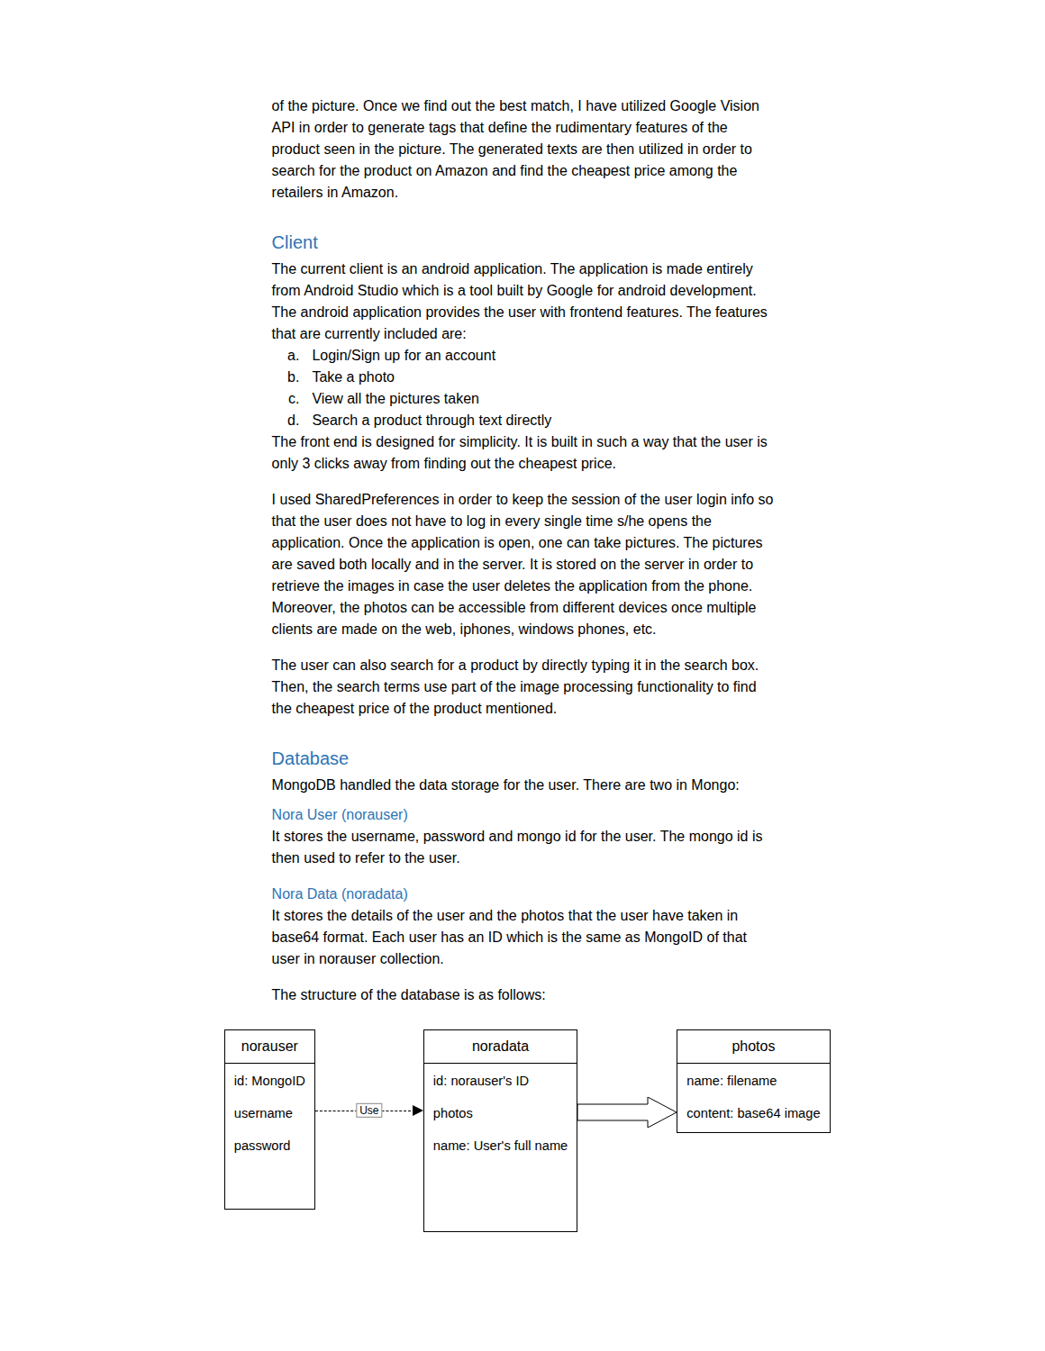of the picture. Once we find out the best match, I have utilized Google Vision API in order to generate tags that define the rudimentary features of the product seen in the picture. The generated texts are then utilized in order to search for the product on Amazon and find the cheapest price among the retailers in Amazon.
Client
The current client is an android application. The application is made entirely from Android Studio which is a tool built by Google for android development. The android application provides the user with frontend features. The features that are currently included are:
Login/Sign up for an account
Take a photo
View all the pictures taken
Search a product through text directly
The front end is designed for simplicity. It is built in such a way that the user is only 3 clicks away from finding out the cheapest price.
I used SharedPreferences in order to keep the session of the user login info so that the user does not have to log in every single time s/he opens the application. Once the application is open, one can take pictures. The pictures are saved both locally and in the server. It is stored on the server in order to retrieve the images in case the user deletes the application from the phone. Moreover, the photos can be accessible from different devices once multiple clients are made on the web, iphones, windows phones, etc.
The user can also search for a product by directly typing it in the search box. Then, the search terms use part of the image processing functionality to find the cheapest price of the product mentioned.
Database
MongoDB handled the data storage for the user. There are two in Mongo:
Nora User (norauser)
It stores the username, password and mongo id for the user. The mongo id is then used to refer to the user.
Nora Data (noradata)
It stores the details of the user and the photos that the user have taken in base64 format. Each user has an ID which is the same as MongoID of that user in norauser collection.
The structure of the database is as follows:
norauser
id: MongoID
username
password
Use
noradata
id: norauser's ID
photos
name: User's full name
photos
name: filename
content: base64 image